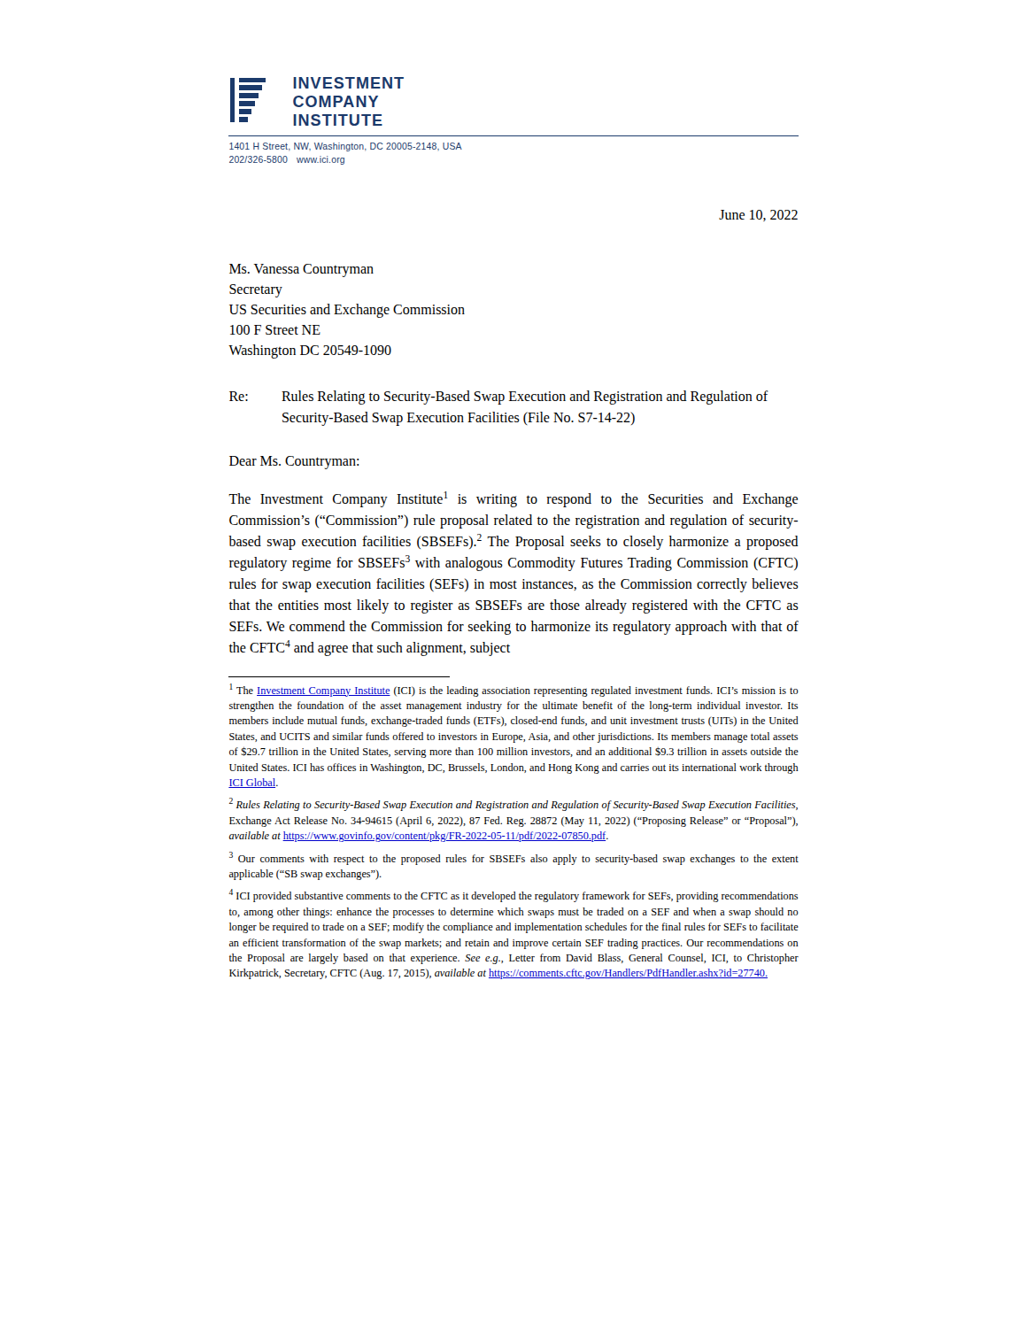INVESTMENT COMPANY INSTITUTE
1401 H Street, NW, Washington, DC 20005-2148, USA
202/326-5800 www.ici.org
June 10, 2022
Ms. Vanessa Countryman
Secretary
US Securities and Exchange Commission
100 F Street NE
Washington DC 20549-1090
Re:
Rules Relating to Security-Based Swap Execution and Registration and Regulation of Security-Based Swap Execution Facilities (File No. S7-14-22)
Dear Ms. Countryman:
The Investment Company Institute1 is writing to respond to the Securities and Exchange Commission’s (“Commission”) rule proposal related to the registration and regulation of security-based swap execution facilities (SBSEFs).2 The Proposal seeks to closely harmonize a proposed regulatory regime for SBSEFs3 with analogous Commodity Futures Trading Commission (CFTC) rules for swap execution facilities (SEFs) in most instances, as the Commission correctly believes that the entities most likely to register as SBSEFs are those already registered with the CFTC as SEFs. We commend the Commission for seeking to harmonize its regulatory approach with that of the CFTC4 and agree that such alignment, subject
1 The Investment Company Institute (ICI) is the leading association representing regulated investment funds. ICI’s mission is to strengthen the foundation of the asset management industry for the ultimate benefit of the long-term individual investor. Its members include mutual funds, exchange-traded funds (ETFs), closed-end funds, and unit investment trusts (UITs) in the United States, and UCITS and similar funds offered to investors in Europe, Asia, and other jurisdictions. Its members manage total assets of $29.7 trillion in the United States, serving more than 100 million investors, and an additional $9.3 trillion in assets outside the United States. ICI has offices in Washington, DC, Brussels, London, and Hong Kong and carries out its international work through ICI Global.
2 Rules Relating to Security-Based Swap Execution and Registration and Regulation of Security-Based Swap Execution Facilities, Exchange Act Release No. 34-94615 (April 6, 2022), 87 Fed. Reg. 28872 (May 11, 2022) (“Proposing Release” or “Proposal”), available at https://www.govinfo.gov/content/pkg/FR-2022-05-11/pdf/2022-07850.pdf.
3 Our comments with respect to the proposed rules for SBSEFs also apply to security-based swap exchanges to the extent applicable (“SB swap exchanges”).
4 ICI provided substantive comments to the CFTC as it developed the regulatory framework for SEFs, providing recommendations to, among other things: enhance the processes to determine which swaps must be traded on a SEF and when a swap should no longer be required to trade on a SEF; modify the compliance and implementation schedules for the final rules for SEFs to facilitate an efficient transformation of the swap markets; and retain and improve certain SEF trading practices. Our recommendations on the Proposal are largely based on that experience. See e.g., Letter from David Blass, General Counsel, ICI, to Christopher Kirkpatrick, Secretary, CFTC (Aug. 17, 2015), available at https://comments.cftc.gov/Handlers/PdfHandler.ashx?id=27740.